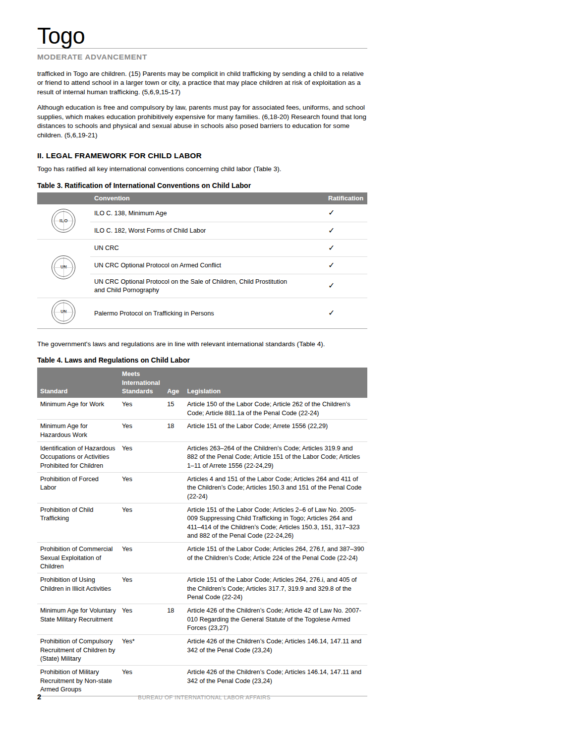Togo
MODERATE ADVANCEMENT
trafficked in Togo are children. (15) Parents may be complicit in child trafficking by sending a child to a relative or friend to attend school in a larger town or city, a practice that may place children at risk of exploitation as a result of internal human trafficking. (5,6,9,15-17)
Although education is free and compulsory by law, parents must pay for associated fees, uniforms, and school supplies, which makes education prohibitively expensive for many families. (6,18-20) Research found that long distances to schools and physical and sexual abuse in schools also posed barriers to education for some children. (5,6,19-21)
II. LEGAL FRAMEWORK FOR CHILD LABOR
Togo has ratified all key international conventions concerning child labor (Table 3).
Table 3. Ratification of International Conventions on Child Labor
| | Convention | Ratification |
| --- | --- | --- |
| ILO | ILO C. 138, Minimum Age | ✓ |
| ILO C. 182, Worst Forms of Child Labor | ✓ |
| UN | UN CRC | ✓ |
| UN CRC Optional Protocol on Armed Conflict | ✓ |
| UN CRC Optional Protocol on the Sale of Children, Child Prostitution and Child Pornography | ✓ |
| UN | Palermo Protocol on Trafficking in Persons | ✓ |
The government's laws and regulations are in line with relevant international standards (Table 4).
Table 4. Laws and Regulations on Child Labor
| Standard | Meets International Standards | Age | Legislation |
| --- | --- | --- | --- |
| Minimum Age for Work | Yes | 15 | Article 150 of the Labor Code; Article 262 of the Children’s Code; Article 881.1a of the Penal Code (22-24) |
| Minimum Age for Hazardous Work | Yes | 18 | Article 151 of the Labor Code; Arrete 1556 (22,29) |
| Identification of Hazardous Occupations or Activities Prohibited for Children | Yes | | Articles 263–264 of the Children’s Code; Articles 319.9 and 882 of the Penal Code; Article 151 of the Labor Code; Articles 1–11 of Arrete 1556 (22-24,29) |
| Prohibition of Forced Labor | Yes | | Articles 4 and 151 of the Labor Code; Articles 264 and 411 of the Children’s Code; Articles 150.3 and 151 of the Penal Code (22-24) |
| Prohibition of Child Trafficking | Yes | | Article 151 of the Labor Code; Articles 2–6 of Law No. 2005-009 Suppressing Child Trafficking in Togo; Articles 264 and 411–414 of the Children’s Code; Articles 150.3, 151, 317–323 and 882 of the Penal Code (22-24,26) |
| Prohibition of Commercial Sexual Exploitation of Children | Yes | | Article 151 of the Labor Code; Articles 264, 276.f, and 387–390 of the Children’s Code; Article 224 of the Penal Code (22-24) |
| Prohibition of Using Children in Illicit Activities | Yes | | Article 151 of the Labor Code; Articles 264, 276.i, and 405 of the Children’s Code; Articles 317.7, 319.9 and 329.8 of the Penal Code (22-24) |
| Minimum Age for Voluntary State Military Recruitment | Yes | 18 | Article 426 of the Children’s Code; Article 42 of Law No. 2007-010 Regarding the General Statute of the Togolese Armed Forces (23,27) |
| Prohibition of Compulsory Recruitment of Children by (State) Military | Yes* | | Article 426 of the Children’s Code; Articles 146.14, 147.11 and 342 of the Penal Code (23,24) |
| Prohibition of Military Recruitment by Non-state Armed Groups | Yes | | Article 426 of the Children’s Code; Articles 146.14, 147.11 and 342 of the Penal Code (23,24) |
2
BUREAU OF INTERNATIONAL LABOR AFFAIRS